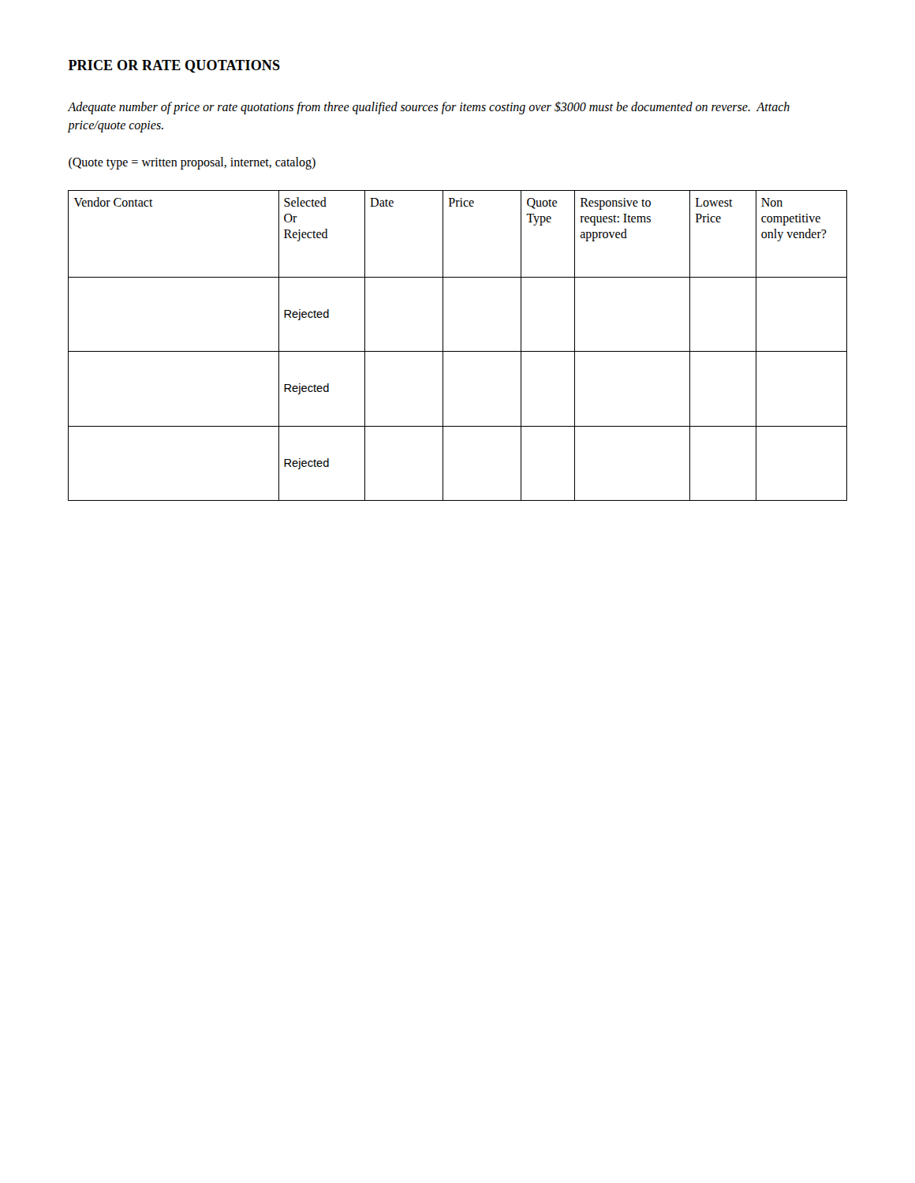PRICE OR RATE QUOTATIONS
Adequate number of price or rate quotations from three qualified sources for items costing over $3000 must be documented on reverse. Attach price/quote copies.
(Quote type = written proposal, internet, catalog)
| Vendor Contact | Selected Or Rejected | Date | Price | Quote Type | Responsive to request: Items approved | Lowest Price | Non competitive only vender? |
| --- | --- | --- | --- | --- | --- | --- | --- |
| | Rejected | | | | | | |
| | Rejected | | | | | | |
| | Rejected | | | | | | |